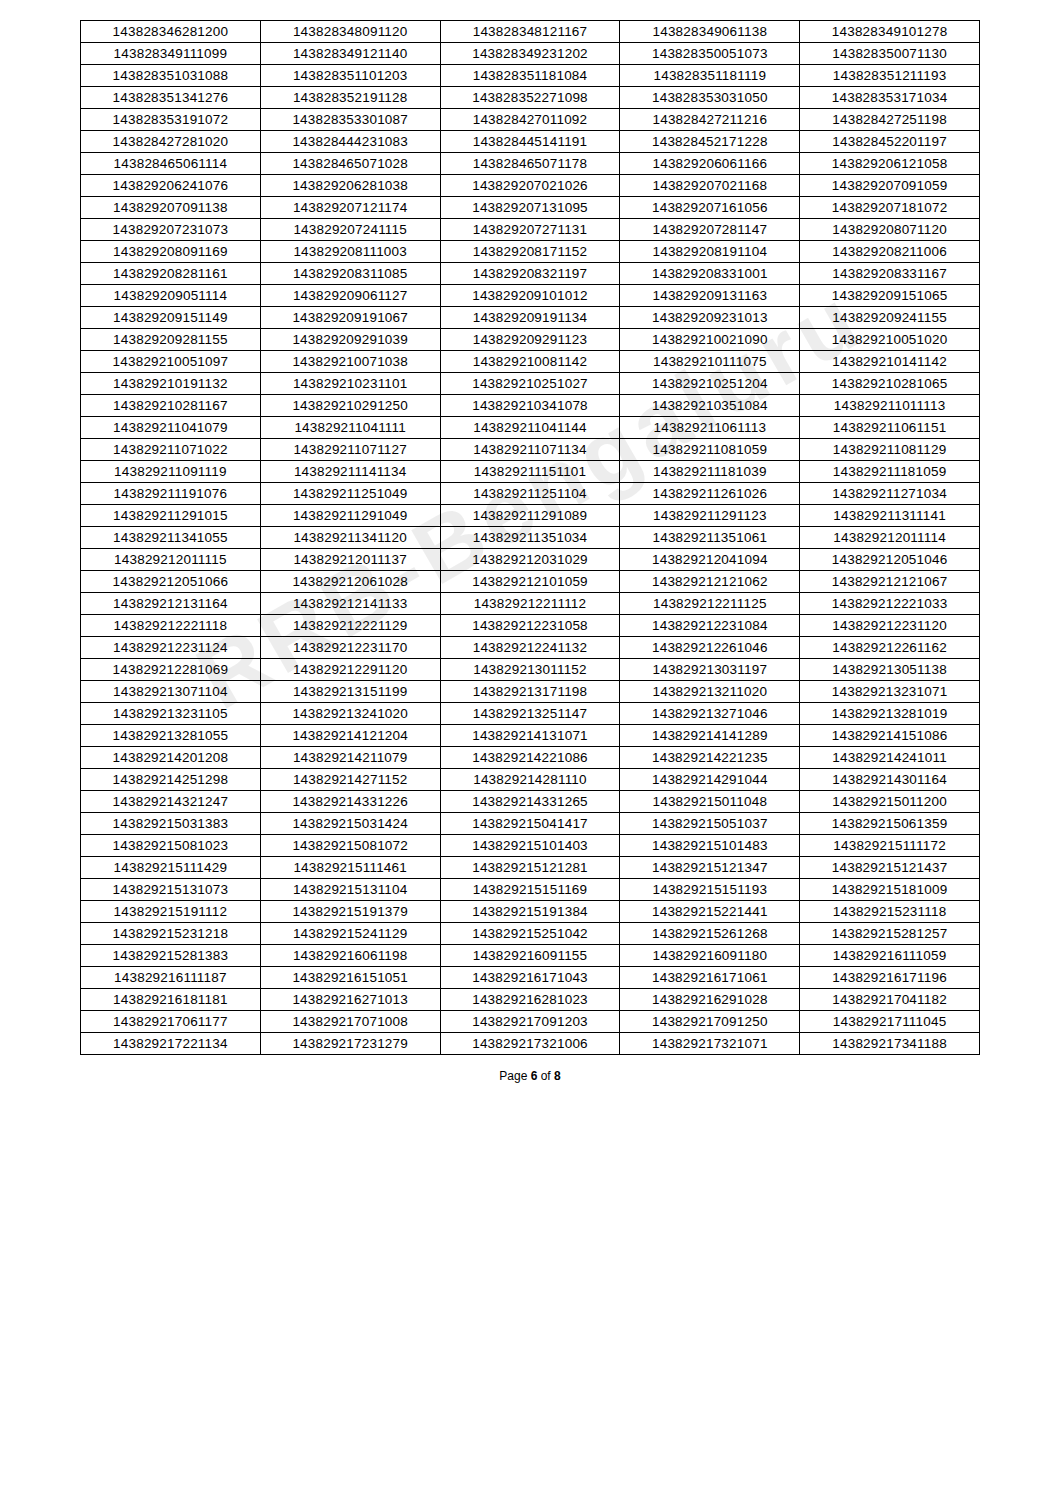RRB-Bengaluru
| 143828346281200 | 143828348091120 | 143828348121167 | 143828349061138 | 143828349101278 |
| 143828349111099 | 143828349121140 | 143828349231202 | 143828350051073 | 143828350071130 |
| 143828351031088 | 143828351101203 | 143828351181084 | 143828351181119 | 143828351211193 |
| 143828351341276 | 143828352191128 | 143828352271098 | 143828353031050 | 143828353171034 |
| 143828353191072 | 143828353301087 | 143828427011092 | 143828427211216 | 143828427251198 |
| 143828427281020 | 143828444231083 | 143828445141191 | 143828452171228 | 143828452201197 |
| 143828465061114 | 143828465071028 | 143828465071178 | 143829206061166 | 143829206121058 |
| 143829206241076 | 143829206281038 | 143829207021026 | 143829207021168 | 143829207091059 |
| 143829207091138 | 143829207121174 | 143829207131095 | 143829207161056 | 143829207181072 |
| 143829207231073 | 143829207241115 | 143829207271131 | 143829207281147 | 143829208071120 |
| 143829208091169 | 143829208111003 | 143829208171152 | 143829208191104 | 143829208211006 |
| 143829208281161 | 143829208311085 | 143829208321197 | 143829208331001 | 143829208331167 |
| 143829209051114 | 143829209061127 | 143829209101012 | 143829209131163 | 143829209151065 |
| 143829209151149 | 143829209191067 | 143829209191134 | 143829209231013 | 143829209241155 |
| 143829209281155 | 143829209291039 | 143829209291123 | 143829210021090 | 143829210051020 |
| 143829210051097 | 143829210071038 | 143829210081142 | 143829210111075 | 143829210141142 |
| 143829210191132 | 143829210231101 | 143829210251027 | 143829210251204 | 143829210281065 |
| 143829210281167 | 143829210291250 | 143829210341078 | 143829210351084 | 143829211011113 |
| 143829211041079 | 143829211041111 | 143829211041144 | 143829211061113 | 143829211061151 |
| 143829211071022 | 143829211071127 | 143829211071134 | 143829211081059 | 143829211081129 |
| 143829211091119 | 143829211141134 | 143829211151101 | 143829211181039 | 143829211181059 |
| 143829211191076 | 143829211251049 | 143829211251104 | 143829211261026 | 143829211271034 |
| 143829211291015 | 143829211291049 | 143829211291089 | 143829211291123 | 143829211311141 |
| 143829211341055 | 143829211341120 | 143829211351034 | 143829211351061 | 143829212011114 |
| 143829212011115 | 143829212011137 | 143829212031029 | 143829212041094 | 143829212051046 |
| 143829212051066 | 143829212061028 | 143829212101059 | 143829212121062 | 143829212121067 |
| 143829212131164 | 143829212141133 | 143829212211112 | 143829212211125 | 143829212221033 |
| 143829212221118 | 143829212221129 | 143829212231058 | 143829212231084 | 143829212231120 |
| 143829212231124 | 143829212231170 | 143829212241132 | 143829212261046 | 143829212261162 |
| 143829212281069 | 143829212291120 | 143829213011152 | 143829213031197 | 143829213051138 |
| 143829213071104 | 143829213151199 | 143829213171198 | 143829213211020 | 143829213231071 |
| 143829213231105 | 143829213241020 | 143829213251147 | 143829213271046 | 143829213281019 |
| 143829213281055 | 143829214121204 | 143829214131071 | 143829214141289 | 143829214151086 |
| 143829214201208 | 143829214211079 | 143829214221086 | 143829214221235 | 143829214241011 |
| 143829214251298 | 143829214271152 | 143829214281110 | 143829214291044 | 143829214301164 |
| 143829214321247 | 143829214331226 | 143829214331265 | 143829215011048 | 143829215011200 |
| 143829215031383 | 143829215031424 | 143829215041417 | 143829215051037 | 143829215061359 |
| 143829215081023 | 143829215081072 | 143829215101403 | 143829215101483 | 143829215111172 |
| 143829215111429 | 143829215111461 | 143829215121281 | 143829215121347 | 143829215121437 |
| 143829215131073 | 143829215131104 | 143829215151169 | 143829215151193 | 143829215181009 |
| 143829215191112 | 143829215191379 | 143829215191384 | 143829215221441 | 143829215231118 |
| 143829215231218 | 143829215241129 | 143829215251042 | 143829215261268 | 143829215281257 |
| 143829215281383 | 143829216061198 | 143829216091155 | 143829216091180 | 143829216111059 |
| 143829216111187 | 143829216151051 | 143829216171043 | 143829216171061 | 143829216171196 |
| 143829216181181 | 143829216271013 | 143829216281023 | 143829216291028 | 143829217041182 |
| 143829217061177 | 143829217071008 | 143829217091203 | 143829217091250 | 143829217111045 |
| 143829217221134 | 143829217231279 | 143829217321006 | 143829217321071 | 143829217341188 |
Page 6 of 8